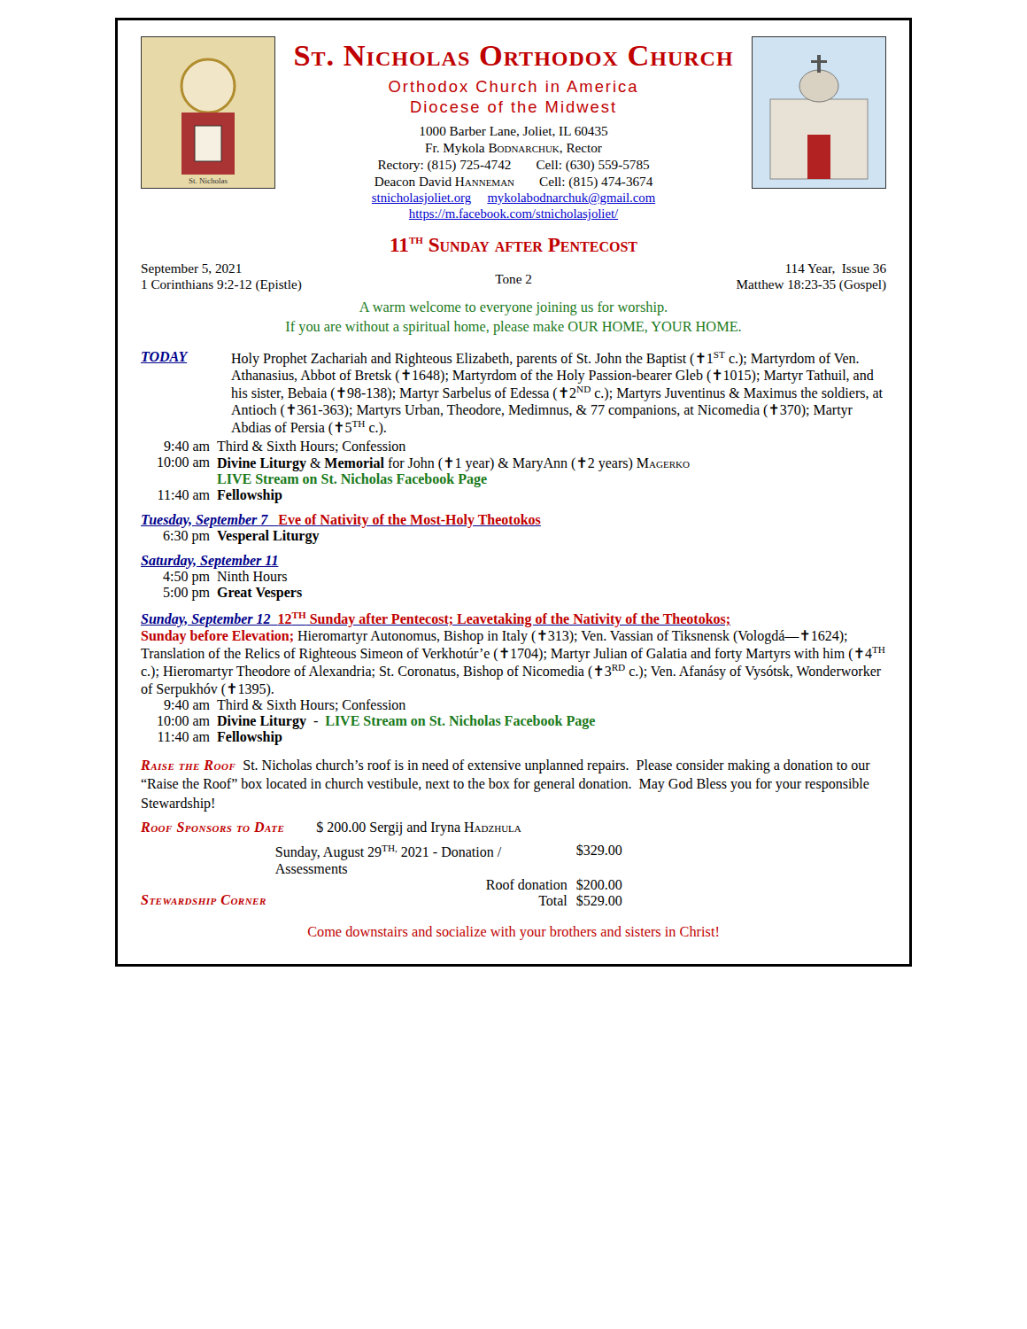St. Nicholas Orthodox Church
Orthodox Church in America
Diocese of the Midwest
1000 Barber Lane, Joliet, IL 60435
Fr. Mykola Bodnarchuk, Rector
Rectory: (815) 725-4742 Cell: (630) 559-5785
Deacon David Hanneman Cell: (815) 474-3674
stnicholasjoliet.org mykolabodnarchuk@gmail.com
https://m.facebook.com/stnicholasjoliet/
11th Sunday after Pentecost
September 5, 2021
1 Corinthians 9:2-12 (Epistle)
Tone 2
114 Year, Issue 36
Matthew 18:23-35 (Gospel)
A warm welcome to everyone joining us for worship.
If you are without a spiritual home, please make OUR HOME, YOUR HOME.
TODAY
Holy Prophet Zachariah and Righteous Elizabeth, parents of St. John the Baptist (✝1ST c.); Martyrdom of Ven. Athanasius, Abbot of Bretsk (✝1648); Martyrdom of the Holy Passion-bearer Gleb (✝1015); Martyr Tathuil, and his sister, Bebaia (✝98-138); Martyr Sarbelus of Edessa (✝2ND c.); Martyrs Juventinus & Maximus the soldiers, at Antioch (✝361-363); Martyrs Urban, Theodore, Medimnus, & 77 companions, at Nicomedia (✝370); Martyr Abdias of Persia (✝5TH c.).
9:40 am
Third & Sixth Hours; Confession
10:00 am
Divine Liturgy & Memorial for John (✝1 year) & MaryAnn (✝2 years) Magerko
LIVE Stream on St. Nicholas Facebook Page
11:40 am
Fellowship
Tuesday, September 7 Eve of Nativity of the Most-Holy Theotokos
6:30 pm
Vesperal Liturgy
Saturday, September 11
4:50 pm
Ninth Hours
5:00 pm
Great Vespers
Sunday, September 12 12TH Sunday after Pentecost; Leavetaking of the Nativity of the Theotokos;
Sunday before Elevation; Hieromartyr Autonomus, Bishop in Italy (✝313); Ven. Vassian of Tiksnensk (Vologdá—✝1624); Translation of the Relics of Righteous Simeon of Verkhotúr’e (✝1704); Martyr Julian of Galatia and forty Martyrs with him (✝4TH c.); Hieromartyr Theodore of Alexandria; St. Coronatus, Bishop of Nicomedia (✝3RD c.); Ven. Afanásy of Vysótsk, Wonderworker of Serpukhóv (✝1395).
9:40 am
Third & Sixth Hours; Confession
10:00 am
Divine Liturgy - LIVE Stream on St. Nicholas Facebook Page
11:40 am
Fellowship
Raise the Roof St. Nicholas church’s roof is in need of extensive unplanned repairs. Please consider making a donation to our “Raise the Roof” box located in church vestibule, next to the box for general donation. May God Bless you for your responsible Stewardship!
Roof Sponsors to Date $ 200.00 Sergij and Iryna Hadzhula
Stewardship Corner Sunday, August 29TH, 2021 - Donation / Assessments $329.00 Roof donation $200.00 Total $529.00
Come downstairs and socialize with your brothers and sisters in Christ!